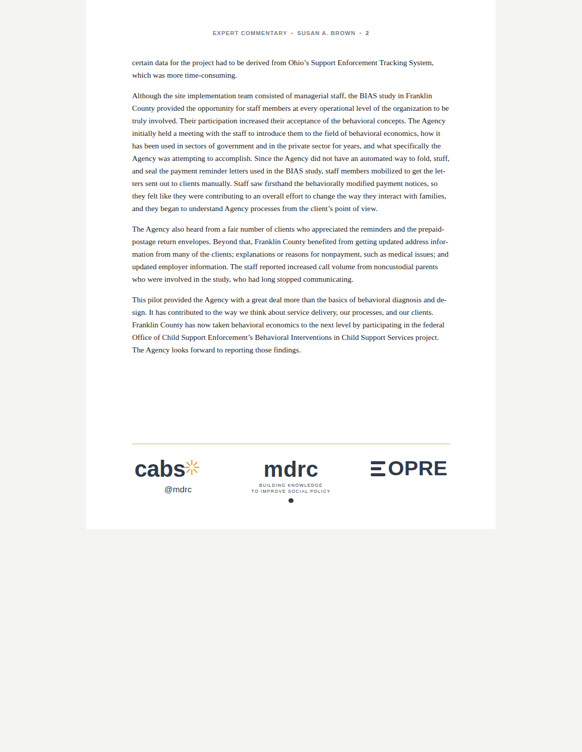Expert Commentary • Susan A. Brown • 2
certain data for the project had to be derived from Ohio’s Support Enforcement Tracking System, which was more time-consuming.
Although the site implementation team consisted of managerial staff, the BIAS study in Franklin County provided the opportunity for staff members at every operational level of the organization to be truly involved. Their participation increased their acceptance of the behavioral concepts. The Agency initially held a meeting with the staff to introduce them to the field of behavioral economics, how it has been used in sectors of government and in the private sector for years, and what specifically the Agency was attempting to accomplish. Since the Agency did not have an automated way to fold, stuff, and seal the payment reminder letters used in the BIAS study, staff members mobilized to get the letters sent out to clients manually. Staff saw firsthand the behaviorally modified payment notices, so they felt like they were contributing to an overall effort to change the way they interact with families, and they began to understand Agency processes from the client’s point of view.
The Agency also heard from a fair number of clients who appreciated the reminders and the prepaid-postage return envelopes. Beyond that, Franklin County benefited from getting updated address information from many of the clients; explanations or reasons for nonpayment, such as medical issues; and updated employer information. The staff reported increased call volume from noncustodial parents who were involved in the study, who had long stopped communicating.
This pilot provided the Agency with a great deal more than the basics of behavioral diagnosis and design. It has contributed to the way we think about service delivery, our processes, and our clients. Franklin County has now taken behavioral economics to the next level by participating in the federal Office of Child Support Enforcement’s Behavioral Interventions in Child Support Services project. The Agency looks forward to reporting those findings.
cabs
@mdrc
mdrc
Building Knowledge
to Improve Social Policy
OPRE